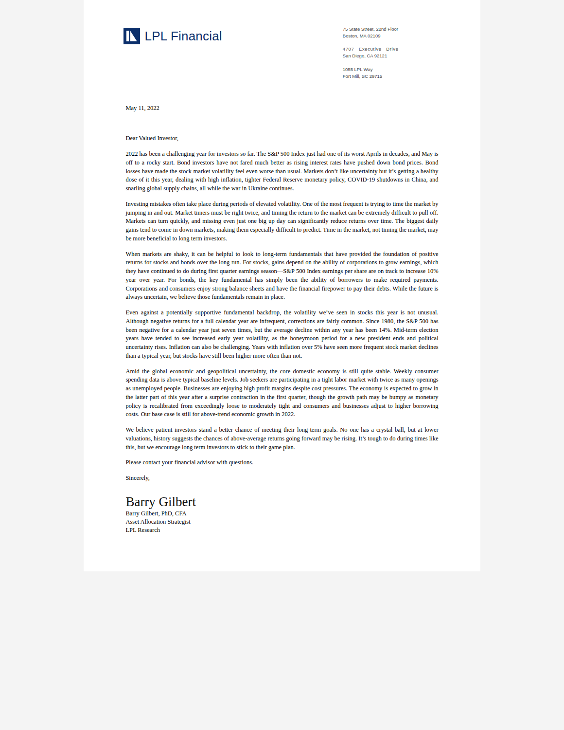LPL Financial
75 State Street, 22nd Floor
Boston, MA 02109
4707 Executive Drive
San Diego, CA 92121
1055 LPL Way
Fort Mill, SC 29715
May 11, 2022
Dear Valued Investor,
2022 has been a challenging year for investors so far. The S&P 500 Index just had one of its worst Aprils in decades, and May is off to a rocky start. Bond investors have not fared much better as rising interest rates have pushed down bond prices. Bond losses have made the stock market volatility feel even worse than usual. Markets don’t like uncertainty but it’s getting a healthy dose of it this year, dealing with high inflation, tighter Federal Reserve monetary policy, COVID-19 shutdowns in China, and snarling global supply chains, all while the war in Ukraine continues.
Investing mistakes often take place during periods of elevated volatility. One of the most frequent is trying to time the market by jumping in and out. Market timers must be right twice, and timing the return to the market can be extremely difficult to pull off. Markets can turn quickly, and missing even just one big up day can significantly reduce returns over time. The biggest daily gains tend to come in down markets, making them especially difficult to predict. Time in the market, not timing the market, may be more beneficial to long term investors.
When markets are shaky, it can be helpful to look to long-term fundamentals that have provided the foundation of positive returns for stocks and bonds over the long run. For stocks, gains depend on the ability of corporations to grow earnings, which they have continued to do during first quarter earnings season—S&P 500 Index earnings per share are on track to increase 10% year over year. For bonds, the key fundamental has simply been the ability of borrowers to make required payments. Corporations and consumers enjoy strong balance sheets and have the financial firepower to pay their debts. While the future is always uncertain, we believe those fundamentals remain in place.
Even against a potentially supportive fundamental backdrop, the volatility we’ve seen in stocks this year is not unusual. Although negative returns for a full calendar year are infrequent, corrections are fairly common. Since 1980, the S&P 500 has been negative for a calendar year just seven times, but the average decline within any year has been 14%. Mid-term election years have tended to see increased early year volatility, as the honeymoon period for a new president ends and political uncertainty rises. Inflation can also be challenging. Years with inflation over 5% have seen more frequent stock market declines than a typical year, but stocks have still been higher more often than not.
Amid the global economic and geopolitical uncertainty, the core domestic economy is still quite stable. Weekly consumer spending data is above typical baseline levels. Job seekers are participating in a tight labor market with twice as many openings as unemployed people. Businesses are enjoying high profit margins despite cost pressures. The economy is expected to grow in the latter part of this year after a surprise contraction in the first quarter, though the growth path may be bumpy as monetary policy is recalibrated from exceedingly loose to moderately tight and consumers and businesses adjust to higher borrowing costs. Our base case is still for above-trend economic growth in 2022.
We believe patient investors stand a better chance of meeting their long-term goals. No one has a crystal ball, but at lower valuations, history suggests the chances of above-average returns going forward may be rising. It’s tough to do during times like this, but we encourage long term investors to stick to their game plan.
Please contact your financial advisor with questions.
Sincerely,
Barry Gilbert
Barry Gilbert, PhD, CFA
Asset Allocation Strategist
LPL Research